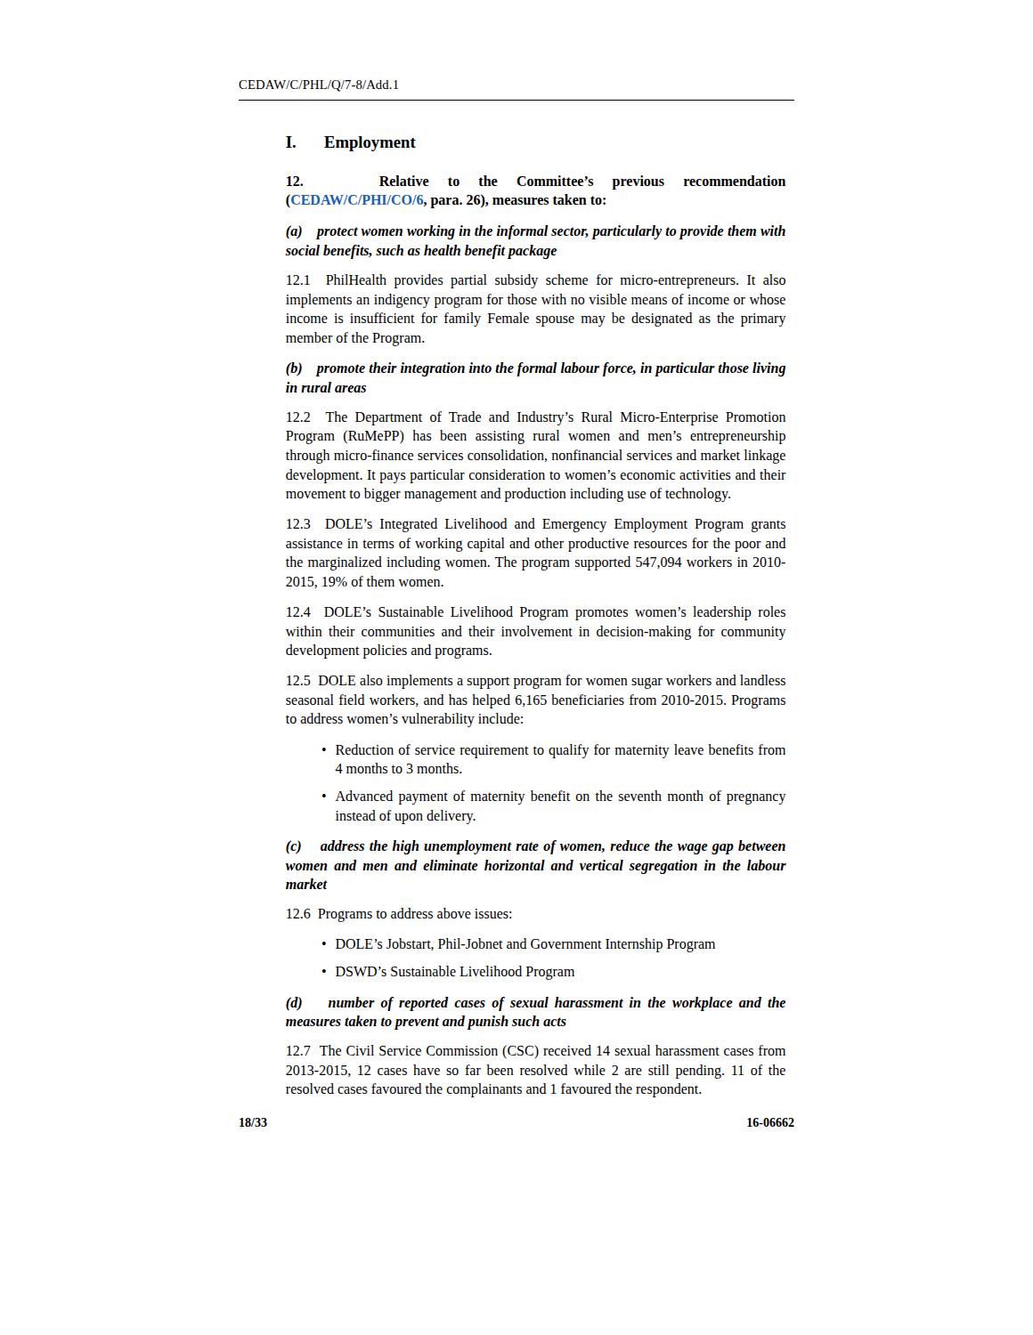CEDAW/C/PHL/Q/7-8/Add.1
I. Employment
12. Relative to the Committee’s previous recommendation (CEDAW/C/PHI/CO/6, para. 26), measures taken to:
(a) protect women working in the informal sector, particularly to provide them with social benefits, such as health benefit package
12.1 PhilHealth provides partial subsidy scheme for micro-entrepreneurs. It also implements an indigency program for those with no visible means of income or whose income is insufficient for family Female spouse may be designated as the primary member of the Program.
(b) promote their integration into the formal labour force, in particular those living in rural areas
12.2 The Department of Trade and Industry’s Rural Micro-Enterprise Promotion Program (RuMePP) has been assisting rural women and men’s entrepreneurship through micro-finance services consolidation, nonfinancial services and market linkage development. It pays particular consideration to women’s economic activities and their movement to bigger management and production including use of technology.
12.3 DOLE’s Integrated Livelihood and Emergency Employment Program grants assistance in terms of working capital and other productive resources for the poor and the marginalized including women. The program supported 547,094 workers in 2010-2015, 19% of them women.
12.4 DOLE’s Sustainable Livelihood Program promotes women’s leadership roles within their communities and their involvement in decision-making for community development policies and programs.
12.5 DOLE also implements a support program for women sugar workers and landless seasonal field workers, and has helped 6,165 beneficiaries from 2010-2015. Programs to address women’s vulnerability include:
Reduction of service requirement to qualify for maternity leave benefits from 4 months to 3 months.
Advanced payment of maternity benefit on the seventh month of pregnancy instead of upon delivery.
(c) address the high unemployment rate of women, reduce the wage gap between women and men and eliminate horizontal and vertical segregation in the labour market
12.6 Programs to address above issues:
DOLE’s Jobstart, Phil-Jobnet and Government Internship Program
DSWD’s Sustainable Livelihood Program
(d) number of reported cases of sexual harassment in the workplace and the measures taken to prevent and punish such acts
12.7 The Civil Service Commission (CSC) received 14 sexual harassment cases from 2013-2015, 12 cases have so far been resolved while 2 are still pending. 11 of the resolved cases favoured the complainants and 1 favoured the respondent.
18/33 16-06662